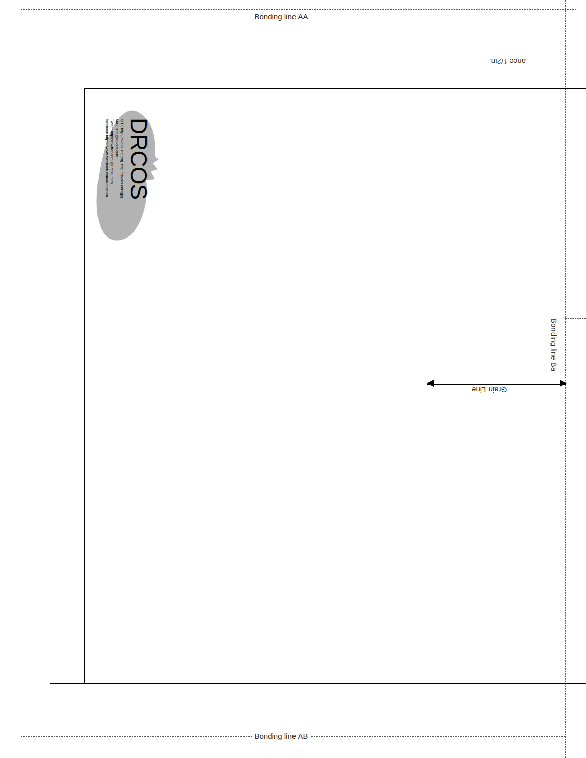Bonding line AA
Bonding line AB
Bonding line Ba
ance 1/2in.
Grain Line
DRCOS
SITE http://dr-cos.info(en) http://dr-cos.com(jp)
MAIL info@dr-cos.com
Twitter https://twitter.com/@drcos_com
facebook https://www.facebook.com/drcoscom